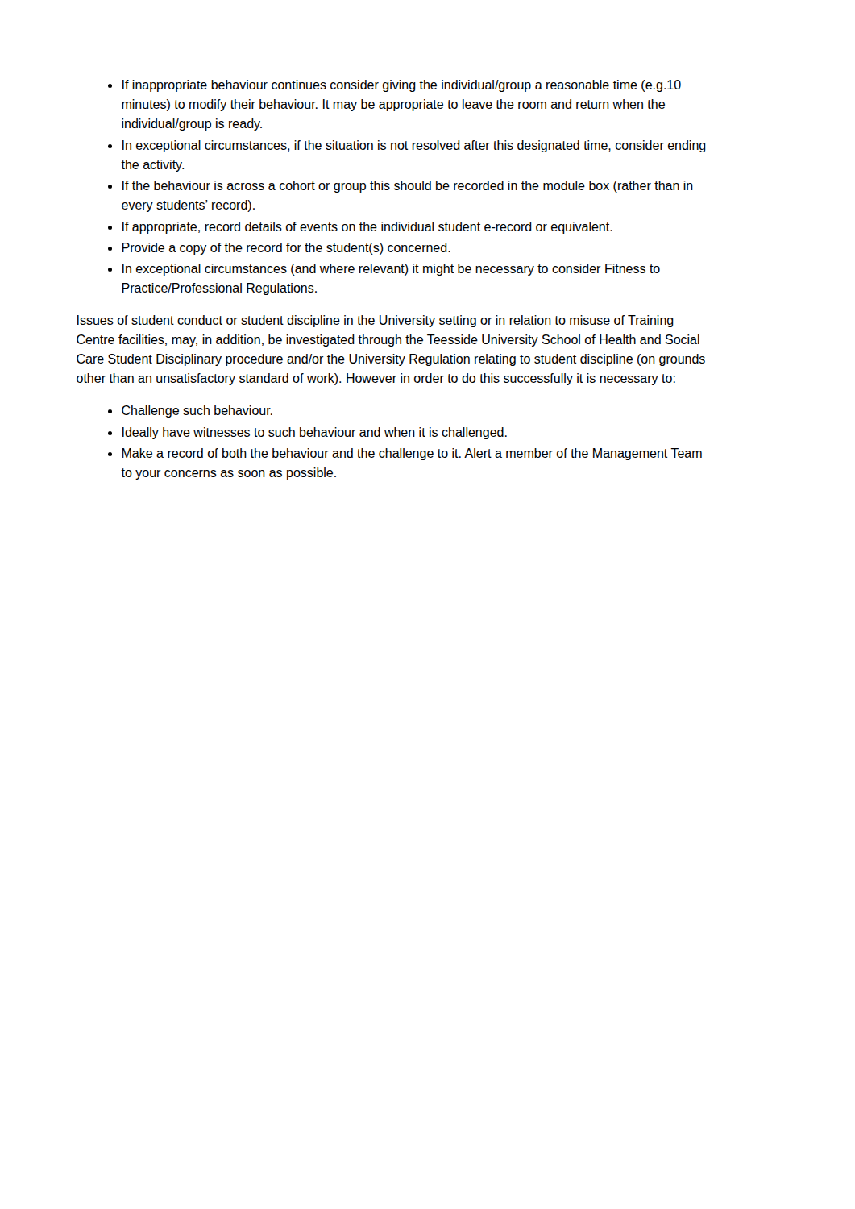If inappropriate behaviour continues consider giving the individual/group a reasonable time (e.g.10 minutes) to modify their behaviour. It may be appropriate to leave the room and return when the individual/group is ready.
In exceptional circumstances, if the situation is not resolved after this designated time, consider ending the activity.
If the behaviour is across a cohort or group this should be recorded in the module box (rather than in every students’ record).
If appropriate, record details of events on the individual student e-record or equivalent.
Provide a copy of the record for the student(s) concerned.
In exceptional circumstances (and where relevant) it might be necessary to consider Fitness to Practice/Professional Regulations.
Issues of student conduct or student discipline in the University setting or in relation to misuse of Training Centre facilities, may, in addition, be investigated through the Teesside University School of Health and Social Care Student Disciplinary procedure and/or the University Regulation relating to student discipline (on grounds other than an unsatisfactory standard of work). However in order to do this successfully it is necessary to:
Challenge such behaviour.
Ideally have witnesses to such behaviour and when it is challenged.
Make a record of both the behaviour and the challenge to it. Alert a member of the Management Team to your concerns as soon as possible.